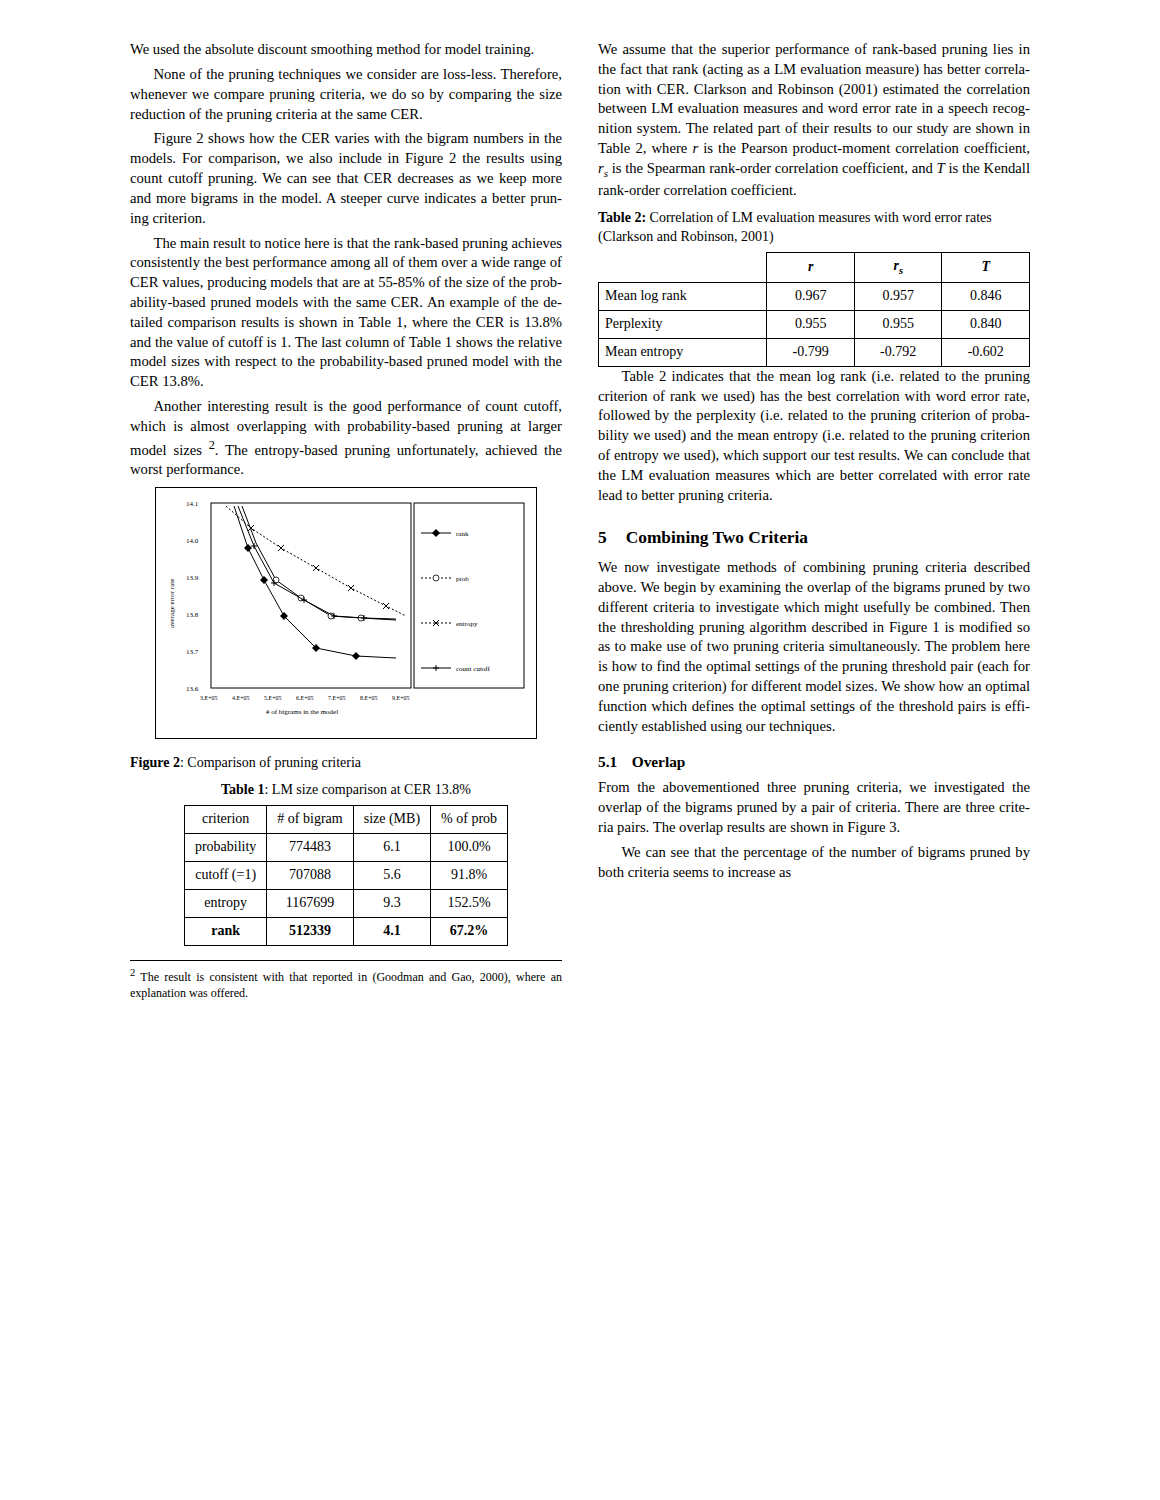We used the absolute discount smoothing method for model training.
None of the pruning techniques we consider are loss-less. Therefore, whenever we compare pruning criteria, we do so by comparing the size reduction of the pruning criteria at the same CER.
Figure 2 shows how the CER varies with the bigram numbers in the models. For comparison, we also include in Figure 2 the results using count cutoff pruning. We can see that CER decreases as we keep more and more bigrams in the model. A steeper curve indicates a better pruning criterion.
The main result to notice here is that the rank-based pruning achieves consistently the best performance among all of them over a wide range of CER values, producing models that are at 55-85% of the size of the probability-based pruned models with the same CER. An example of the detailed comparison results is shown in Table 1, where the CER is 13.8% and the value of cutoff is 1. The last column of Table 1 shows the relative model sizes with respect to the probability-based pruned model with the CER 13.8%.
Another interesting result is the good performance of count cutoff, which is almost overlapping with probability-based pruning at larger model sizes 2. The entropy-based pruning unfortunately, achieved the worst performance.
14.1 14.0 13.9 13.8 13.7 13.6 average error rate 3.E+05 4.E+05 5.E+05 6.E+05 7.E+05 8.E+05 9.E+05 # of bigrams in the model rank prob entropy count cutoff
Figure 2: Comparison of pruning criteria
Table 1: LM size comparison at CER 13.8%
| criterion | # of bigram | size (MB) | % of prob |
| probability | 774483 | 6.1 | 100.0% |
| cutoff (=1) | 707088 | 5.6 | 91.8% |
| entropy | 1167699 | 9.3 | 152.5% |
| rank | 512339 | 4.1 | 67.2% |
2 The result is consistent with that reported in (Goodman and Gao, 2000), where an explanation was offered.
We assume that the superior performance of rank-based pruning lies in the fact that rank (acting as a LM evaluation measure) has better correlation with CER. Clarkson and Robinson (2001) estimated the correlation between LM evaluation measures and word error rate in a speech recognition system. The related part of their results to our study are shown in Table 2, where r is the Pearson product-moment correlation coefficient, rs is the Spearman rank-order correlation coefficient, and T is the Kendall rank-order correlation coefficient.
Table 2: Correlation of LM evaluation measures with word error rates (Clarkson and Robinson, 2001)
| | r | r s | T |
| --- | --- | --- | --- |
| Mean log rank | 0.967 | 0.957 | 0.846 |
| Perplexity | 0.955 | 0.955 | 0.840 |
| Mean entropy | -0.799 | -0.792 | -0.602 |
Table 2 indicates that the mean log rank (i.e. related to the pruning criterion of rank we used) has the best correlation with word error rate, followed by the perplexity (i.e. related to the pruning criterion of probability we used) and the mean entropy (i.e. related to the pruning criterion of entropy we used), which support our test results. We can conclude that the LM evaluation measures which are better correlated with error rate lead to better pruning criteria.
5 Combining Two Criteria
We now investigate methods of combining pruning criteria described above. We begin by examining the overlap of the bigrams pruned by two different criteria to investigate which might usefully be combined. Then the thresholding pruning algorithm described in Figure 1 is modified so as to make use of two pruning criteria simultaneously. The problem here is how to find the optimal settings of the pruning threshold pair (each for one pruning criterion) for different model sizes. We show how an optimal function which defines the optimal settings of the threshold pairs is efficiently established using our techniques.
5.1 Overlap
From the abovementioned three pruning criteria, we investigated the overlap of the bigrams pruned by a pair of criteria. There are three criteria pairs. The overlap results are shown in Figure 3.
We can see that the percentage of the number of bigrams pruned by both criteria seems to increase as